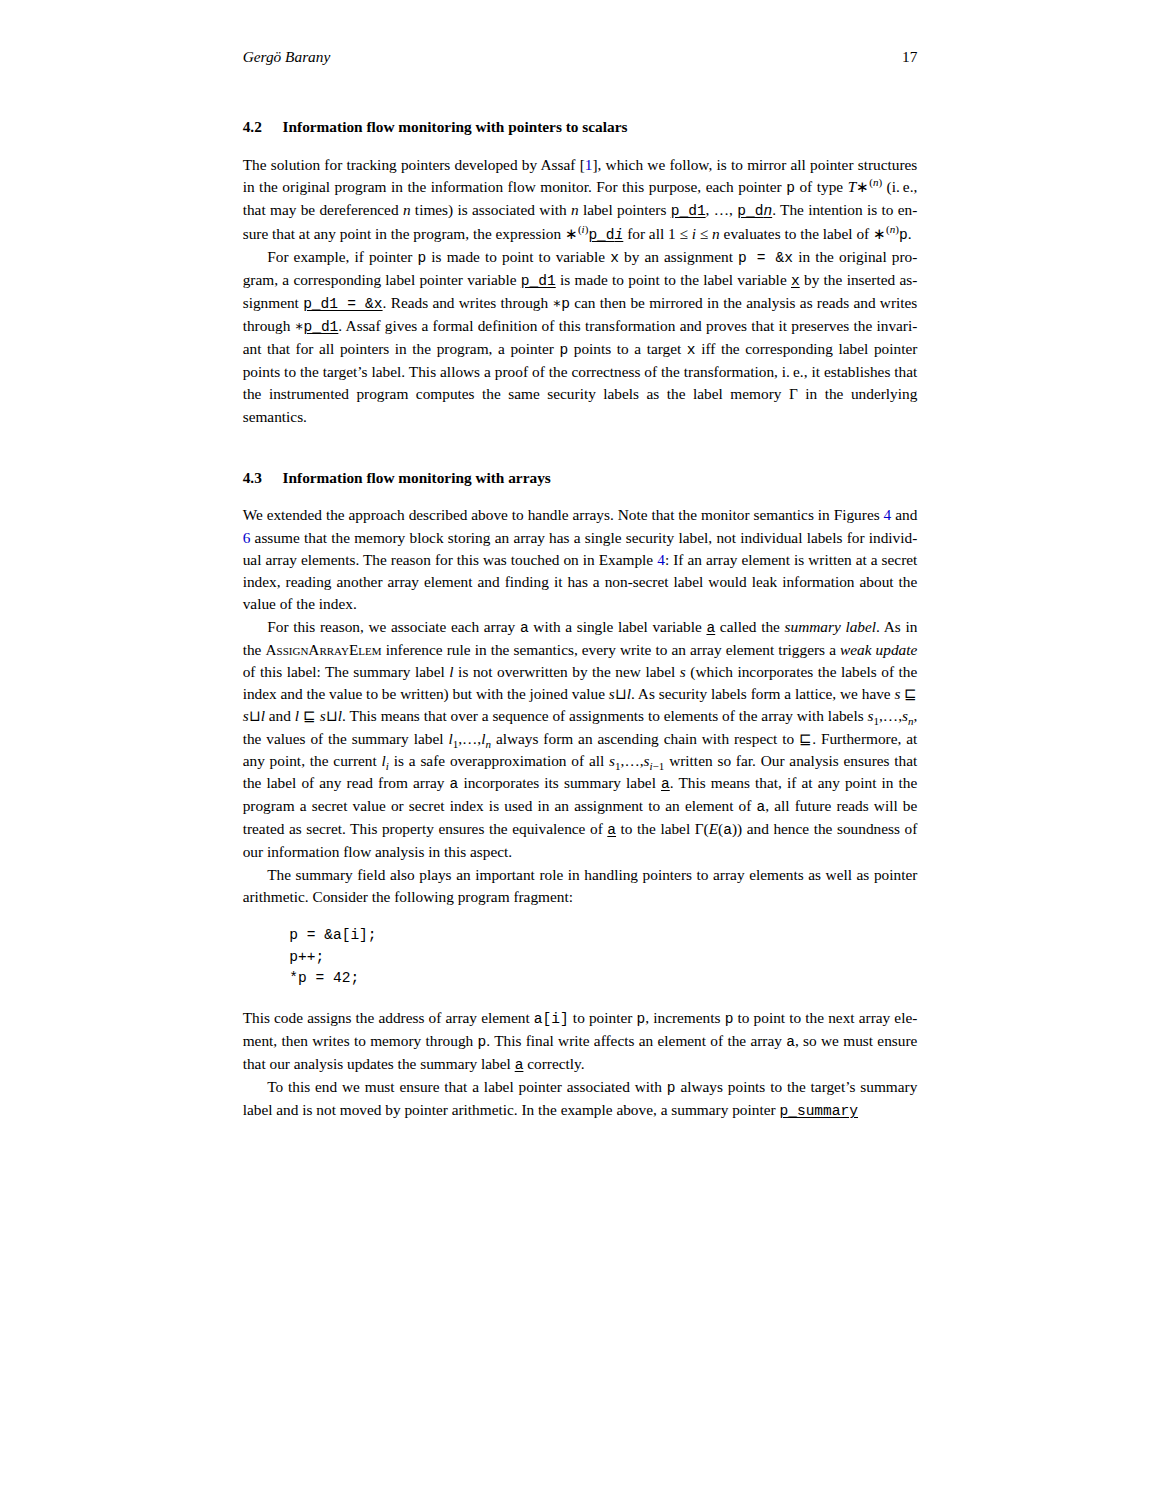Gergö Barany 17
4.2 Information flow monitoring with pointers to scalars
The solution for tracking pointers developed by Assaf [1], which we follow, is to mirror all pointer structures in the original program in the information flow monitor. For this purpose, each pointer p of type T∗(n) (i. e., that may be dereferenced n times) is associated with n label pointers p_d1, …, p_dn. The intention is to ensure that at any point in the program, the expression ∗(i)p_di for all 1 ≤ i ≤ n evaluates to the label of ∗(n)p.
For example, if pointer p is made to point to variable x by an assignment p = &x in the original program, a corresponding label pointer variable p_d1 is made to point to the label variable x by the inserted assignment p_d1 = &x. Reads and writes through ∗p can then be mirrored in the analysis as reads and writes through ∗p_d1. Assaf gives a formal definition of this transformation and proves that it preserves the invariant that for all pointers in the program, a pointer p points to a target x iff the corresponding label pointer points to the target’s label. This allows a proof of the correctness of the transformation, i. e., it establishes that the instrumented program computes the same security labels as the label memory Γ in the underlying semantics.
4.3 Information flow monitoring with arrays
We extended the approach described above to handle arrays. Note that the monitor semantics in Figures 4 and 6 assume that the memory block storing an array has a single security label, not individual labels for individual array elements. The reason for this was touched on in Example 4: If an array element is written at a secret index, reading another array element and finding it has a non-secret label would leak information about the value of the index.
For this reason, we associate each array a with a single label variable a called the summary label. As in the AssignArrayElem inference rule in the semantics, every write to an array element triggers a weak update of this label: The summary label l is not overwritten by the new label s (which incorporates the labels of the index and the value to be written) but with the joined value s⊔l. As security labels form a lattice, we have s ⊑ s⊔l and l ⊑ s⊔l. This means that over a sequence of assignments to elements of the array with labels s1,…,sn, the values of the summary label l1,…,ln always form an ascending chain with respect to ⊑. Furthermore, at any point, the current li is a safe overapproximation of all s1,…,si−1 written so far. Our analysis ensures that the label of any read from array a incorporates its summary label a. This means that, if at any point in the program a secret value or secret index is used in an assignment to an element of a, all future reads will be treated as secret. This property ensures the equivalence of a to the label Γ(E(a)) and hence the soundness of our information flow analysis in this aspect.
The summary field also plays an important role in handling pointers to array elements as well as pointer arithmetic. Consider the following program fragment:
p = &a[i];
p++;
*p = 42;
This code assigns the address of array element a[i] to pointer p, increments p to point to the next array element, then writes to memory through p. This final write affects an element of the array a, so we must ensure that our analysis updates the summary label a correctly.
To this end we must ensure that a label pointer associated with p always points to the target’s summary label and is not moved by pointer arithmetic. In the example above, a summary pointer p_summary